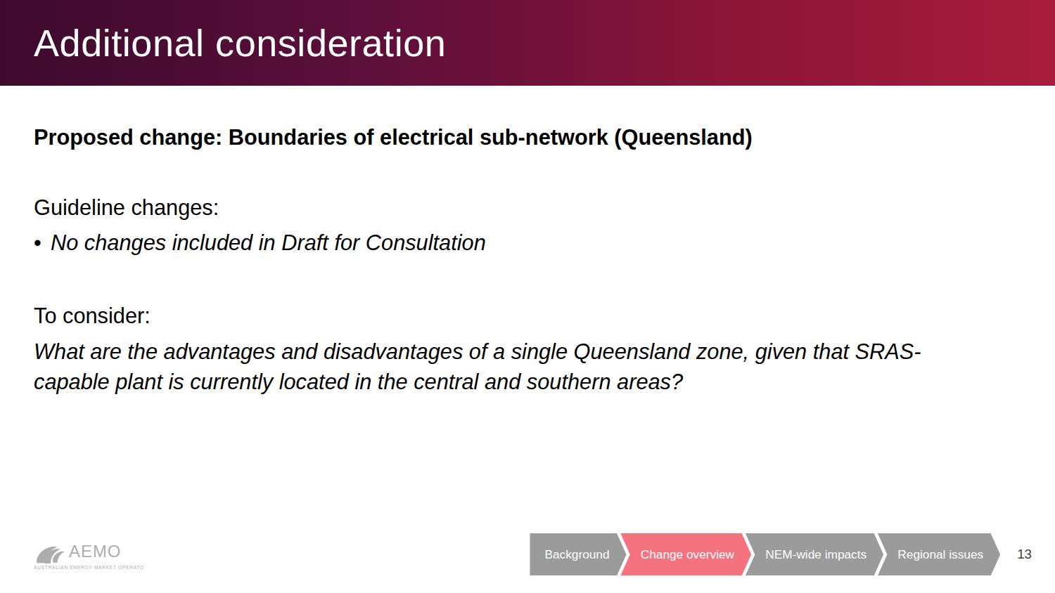Additional consideration
Proposed change: Boundaries of electrical sub-network (Queensland)
Guideline changes:
No changes included in Draft for Consultation
To consider:
What are the advantages and disadvantages of a single Queensland zone, given that SRAS-capable plant is currently located in the central and southern areas?
AUSTRALIAN ENERGY MARKET OPERATOR AEMO
Background
Change overview
NEM-wide impacts
Regional issues
13